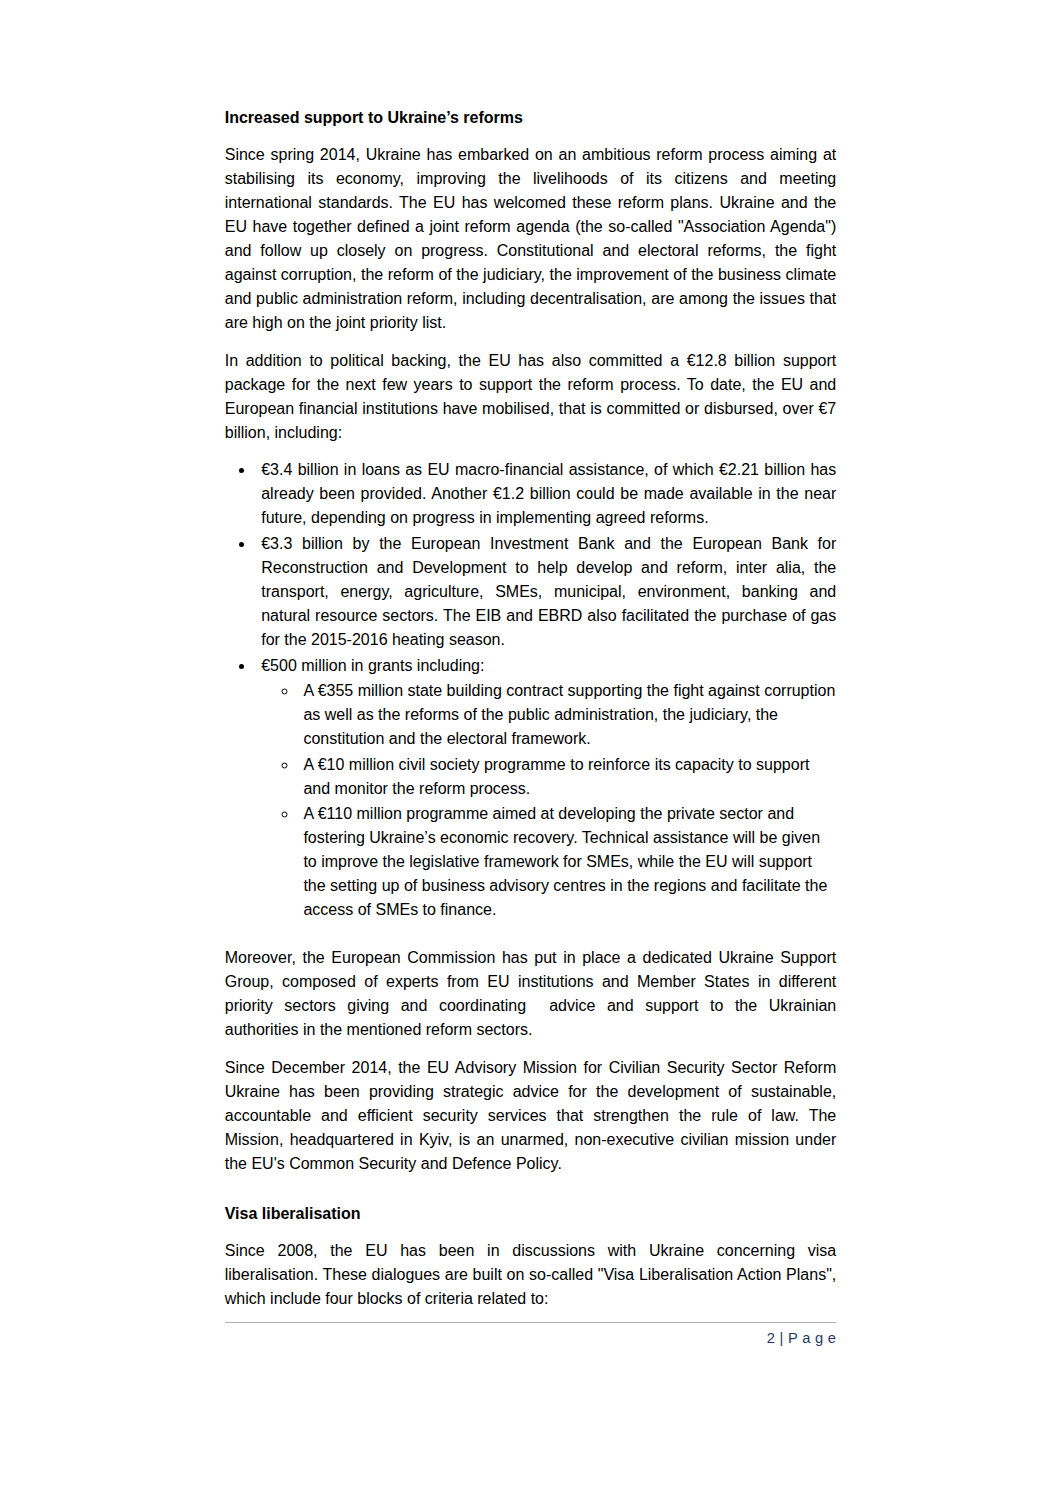Increased support to Ukraine’s reforms
Since spring 2014, Ukraine has embarked on an ambitious reform process aiming at stabilising its economy, improving the livelihoods of its citizens and meeting international standards. The EU has welcomed these reform plans. Ukraine and the EU have together defined a joint reform agenda (the so-called "Association Agenda") and follow up closely on progress. Constitutional and electoral reforms, the fight against corruption, the reform of the judiciary, the improvement of the business climate and public administration reform, including decentralisation, are among the issues that are high on the joint priority list.
In addition to political backing, the EU has also committed a €12.8 billion support package for the next few years to support the reform process. To date, the EU and European financial institutions have mobilised, that is committed or disbursed, over €7 billion, including:
€3.4 billion in loans as EU macro-financial assistance, of which €2.21 billion has already been provided. Another €1.2 billion could be made available in the near future, depending on progress in implementing agreed reforms.
€3.3 billion by the European Investment Bank and the European Bank for Reconstruction and Development to help develop and reform, inter alia, the transport, energy, agriculture, SMEs, municipal, environment, banking and natural resource sectors. The EIB and EBRD also facilitated the purchase of gas for the 2015-2016 heating season.
€500 million in grants including:
A €355 million state building contract supporting the fight against corruption as well as the reforms of the public administration, the judiciary, the constitution and the electoral framework.
A €10 million civil society programme to reinforce its capacity to support and monitor the reform process.
A €110 million programme aimed at developing the private sector and fostering Ukraine’s economic recovery. Technical assistance will be given to improve the legislative framework for SMEs, while the EU will support the setting up of business advisory centres in the regions and facilitate the access of SMEs to finance.
Moreover, the European Commission has put in place a dedicated Ukraine Support Group, composed of experts from EU institutions and Member States in different priority sectors giving and coordinating advice and support to the Ukrainian authorities in the mentioned reform sectors.
Since December 2014, the EU Advisory Mission for Civilian Security Sector Reform Ukraine has been providing strategic advice for the development of sustainable, accountable and efficient security services that strengthen the rule of law. The Mission, headquartered in Kyiv, is an unarmed, non-executive civilian mission under the EU's Common Security and Defence Policy.
Visa liberalisation
Since 2008, the EU has been in discussions with Ukraine concerning visa liberalisation. These dialogues are built on so-called "Visa Liberalisation Action Plans", which include four blocks of criteria related to:
2 | P a g e